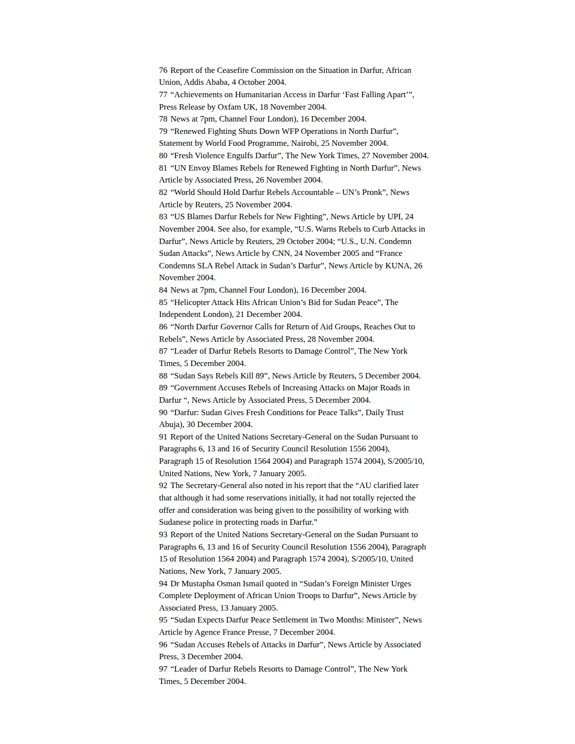76 Report of the Ceasefire Commission on the Situation in Darfur, African Union, Addis Ababa, 4 October 2004.
77“Achievements on Humanitarian Access in Darfur ‘Fast Falling Apart’”, Press Release by Oxfam UK, 18 November 2004.
78 News at 7pm, Channel Four London), 16 December 2004.
79“Renewed Fighting Shuts Down WFP Operations in North Darfur”, Statement by World Food Programme, Nairobi, 25 November 2004.
80“Fresh Violence Engulfs Darfur”, The New York Times, 27 November 2004.
81“UN Envoy Blames Rebels for Renewed Fighting in North Darfur”, News Article by Associated Press, 26 November 2004.
82“World Should Hold Darfur Rebels Accountable – UN’s Pronk”, News Article by Reuters, 25 November 2004.
83“US Blames Darfur Rebels for New Fighting”, News Article by UPI, 24 November 2004. See also, for example, “U.S. Warns Rebels to Curb Attacks in Darfur”, News Article by Reuters, 29 October 2004; “U.S., U.N. Condemn Sudan Attacks”, News Article by CNN, 24 November 2005 and “France Condemns SLA Rebel Attack in Sudan’s Darfur”, News Article by KUNA, 26 November 2004.
84 News at 7pm, Channel Four London), 16 December 2004.
85“Helicopter Attack Hits African Union’s Bid for Sudan Peace”, The Independent London), 21 December 2004.
86“North Darfur Governor Calls for Return of Aid Groups, Reaches Out to Rebels”, News Article by Associated Press, 28 November 2004.
87“Leader of Darfur Rebels Resorts to Damage Control”, The New York Times, 5 December 2004.
88“Sudan Says Rebels Kill 89”, News Article by Reuters, 5 December 2004.
89“Government Accuses Rebels of Increasing Attacks on Major Roads in Darfur “, News Article by Associated Press, 5 December 2004.
90“Darfur: Sudan Gives Fresh Conditions for Peace Talks”, Daily Trust Abuja), 30 December 2004.
91 Report of the United Nations Secretary-General on the Sudan Pursuant to Paragraphs 6, 13 and 16 of Security Council Resolution 1556 2004),
Paragraph 15 of Resolution 1564 2004) and Paragraph 1574 2004), S/2005/10, United Nations, New York, 7 January 2005.
92 The Secretary-General also noted in his report that the “AU clarified later that although it had some reservations initially, it had not totally rejected the offer and consideration was being given to the possibility of working with Sudanese police in protecting roads in Darfur.”
93 Report of the United Nations Secretary-General on the Sudan Pursuant to Paragraphs 6, 13 and 16 of Security Council Resolution 1556 2004), Paragraph 15 of Resolution 1564 2004) and Paragraph 1574 2004), S/2005/10, United Nations, New York, 7 January 2005.
94 Dr Mustapha Osman Ismail quoted in “Sudan’s Foreign Minister Urges Complete Deployment of African Union Troops to Darfur”, News Article by Associated Press, 13 January 2005.
95“Sudan Expects Darfur Peace Settlement in Two Months: Minister”, News Article by Agence France Presse, 7 December 2004.
96“Sudan Accuses Rebels of Attacks in Darfur”, News Article by Associated Press, 3 December 2004.
97“Leader of Darfur Rebels Resorts to Damage Control”, The New York Times, 5 December 2004.